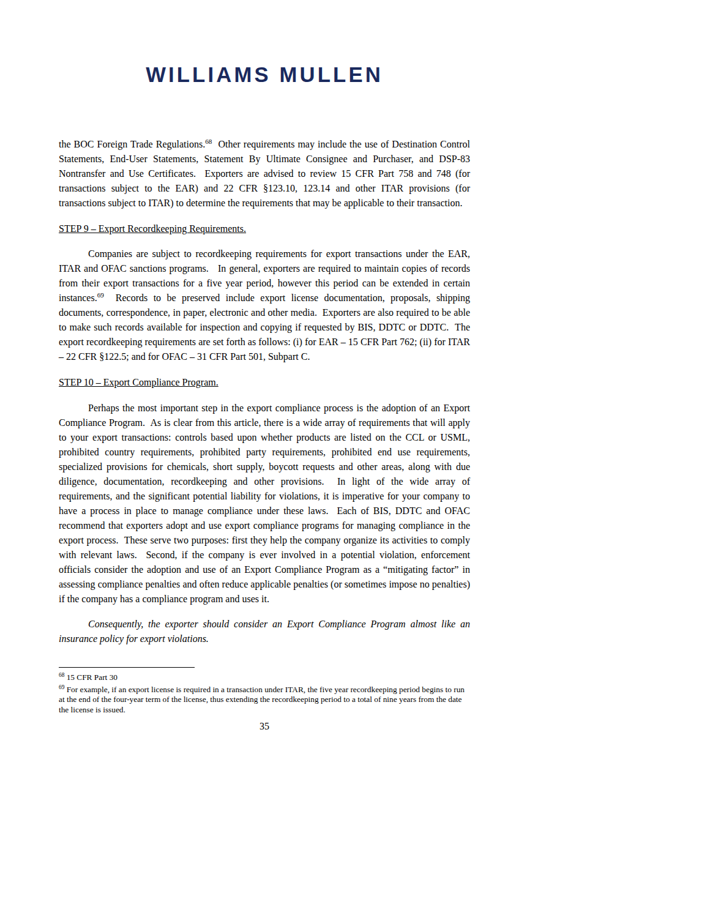WILLIAMS MULLEN
the BOC Foreign Trade Regulations.68 Other requirements may include the use of Destination Control Statements, End-User Statements, Statement By Ultimate Consignee and Purchaser, and DSP-83 Nontransfer and Use Certificates. Exporters are advised to review 15 CFR Part 758 and 748 (for transactions subject to the EAR) and 22 CFR §123.10, 123.14 and other ITAR provisions (for transactions subject to ITAR) to determine the requirements that may be applicable to their transaction.
STEP 9 – Export Recordkeeping Requirements.
Companies are subject to recordkeeping requirements for export transactions under the EAR, ITAR and OFAC sanctions programs. In general, exporters are required to maintain copies of records from their export transactions for a five year period, however this period can be extended in certain instances.69 Records to be preserved include export license documentation, proposals, shipping documents, correspondence, in paper, electronic and other media. Exporters are also required to be able to make such records available for inspection and copying if requested by BIS, DDTC or DDTC. The export recordkeeping requirements are set forth as follows: (i) for EAR – 15 CFR Part 762; (ii) for ITAR – 22 CFR §122.5; and for OFAC – 31 CFR Part 501, Subpart C.
STEP 10 – Export Compliance Program.
Perhaps the most important step in the export compliance process is the adoption of an Export Compliance Program. As is clear from this article, there is a wide array of requirements that will apply to your export transactions: controls based upon whether products are listed on the CCL or USML, prohibited country requirements, prohibited party requirements, prohibited end use requirements, specialized provisions for chemicals, short supply, boycott requests and other areas, along with due diligence, documentation, recordkeeping and other provisions. In light of the wide array of requirements, and the significant potential liability for violations, it is imperative for your company to have a process in place to manage compliance under these laws. Each of BIS, DDTC and OFAC recommend that exporters adopt and use export compliance programs for managing compliance in the export process. These serve two purposes: first they help the company organize its activities to comply with relevant laws. Second, if the company is ever involved in a potential violation, enforcement officials consider the adoption and use of an Export Compliance Program as a “mitigating factor” in assessing compliance penalties and often reduce applicable penalties (or sometimes impose no penalties) if the company has a compliance program and uses it.
Consequently, the exporter should consider an Export Compliance Program almost like an insurance policy for export violations.
68 15 CFR Part 30
69 For example, if an export license is required in a transaction under ITAR, the five year recordkeeping period begins to run at the end of the four-year term of the license, thus extending the recordkeeping period to a total of nine years from the date the license is issued.
35